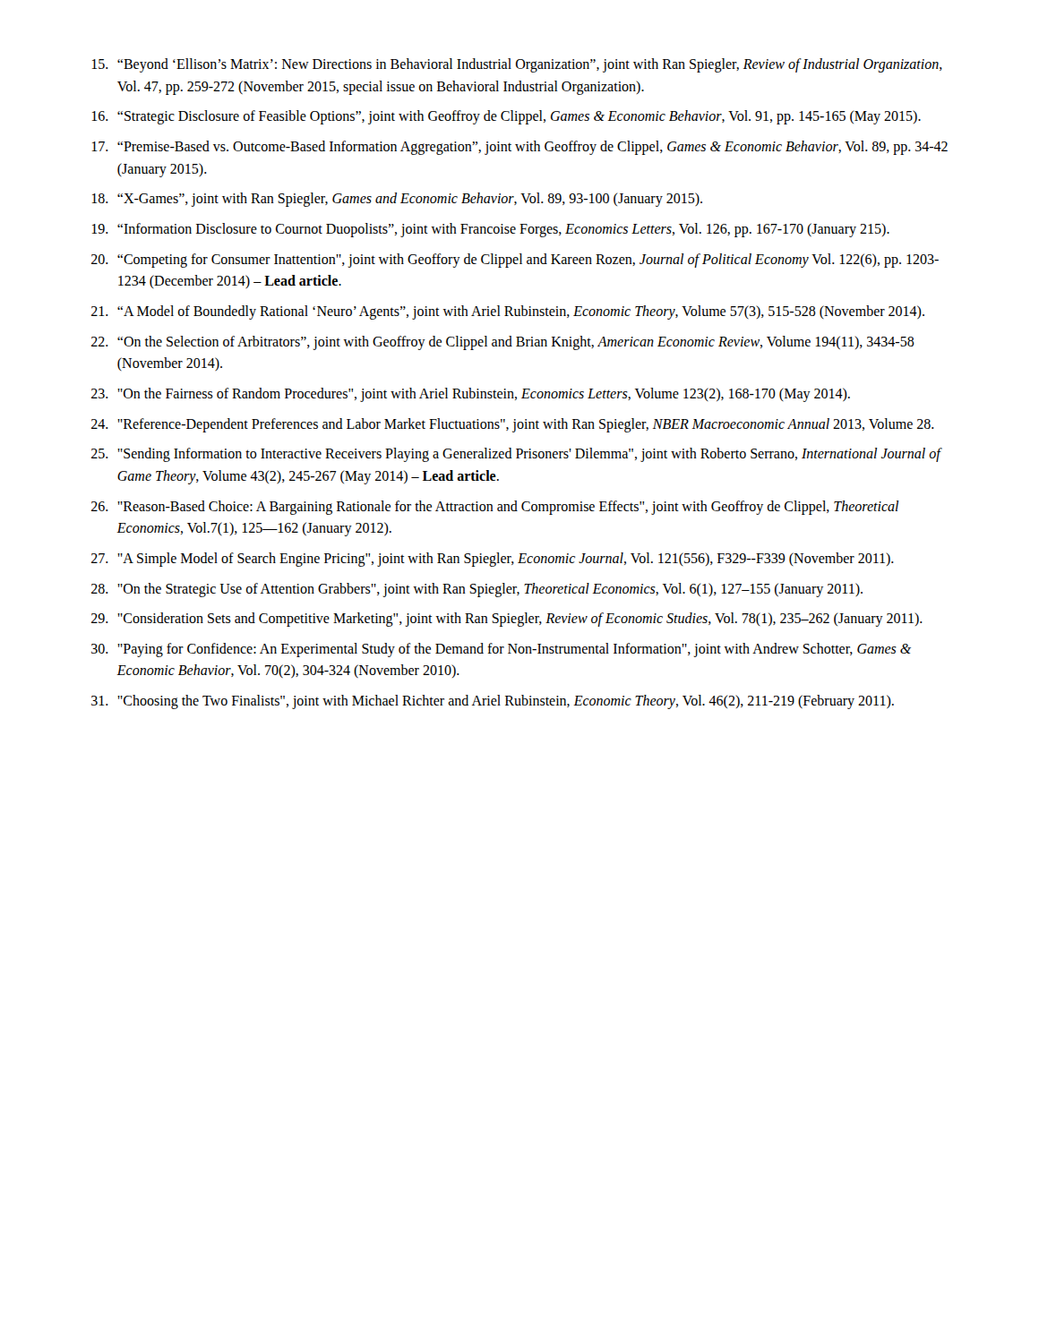“Beyond ‘Ellison’s Matrix’: New Directions in Behavioral Industrial Organization”, joint with Ran Spiegler, Review of Industrial Organization, Vol. 47, pp. 259-272 (November 2015, special issue on Behavioral Industrial Organization).
“Strategic Disclosure of Feasible Options”, joint with Geoffroy de Clippel, Games & Economic Behavior, Vol. 91, pp. 145-165 (May 2015).
“Premise-Based vs. Outcome-Based Information Aggregation”, joint with Geoffroy de Clippel, Games & Economic Behavior, Vol. 89, pp. 34-42 (January 2015).
“X-Games”, joint with Ran Spiegler, Games and Economic Behavior, Vol. 89, 93-100 (January 2015).
“Information Disclosure to Cournot Duopolists”, joint with Francoise Forges, Economics Letters, Vol. 126, pp. 167-170 (January 215).
“Competing for Consumer Inattention", joint with Geoffory de Clippel and Kareen Rozen, Journal of Political Economy Vol. 122(6), pp. 1203-1234 (December 2014) – Lead article.
“A Model of Boundedly Rational ‘Neuro’ Agents”, joint with Ariel Rubinstein, Economic Theory, Volume 57(3), 515-528 (November 2014).
“On the Selection of Arbitrators”, joint with Geoffroy de Clippel and Brian Knight, American Economic Review, Volume 194(11), 3434-58 (November 2014).
"On the Fairness of Random Procedures", joint with Ariel Rubinstein, Economics Letters, Volume 123(2), 168-170 (May 2014).
"Reference-Dependent Preferences and Labor Market Fluctuations", joint with Ran Spiegler, NBER Macroeconomic Annual 2013, Volume 28.
"Sending Information to Interactive Receivers Playing a Generalized Prisoners' Dilemma", joint with Roberto Serrano, International Journal of Game Theory, Volume 43(2), 245-267 (May 2014) – Lead article.
"Reason-Based Choice: A Bargaining Rationale for the Attraction and Compromise Effects", joint with Geoffroy de Clippel, Theoretical Economics, Vol.7(1), 125—162 (January 2012).
"A Simple Model of Search Engine Pricing", joint with Ran Spiegler, Economic Journal, Vol. 121(556), F329--F339 (November 2011).
"On the Strategic Use of Attention Grabbers", joint with Ran Spiegler, Theoretical Economics, Vol. 6(1), 127–155 (January 2011).
"Consideration Sets and Competitive Marketing", joint with Ran Spiegler, Review of Economic Studies, Vol. 78(1), 235–262 (January 2011).
"Paying for Confidence: An Experimental Study of the Demand for Non-Instrumental Information", joint with Andrew Schotter, Games & Economic Behavior, Vol. 70(2), 304-324 (November 2010).
"Choosing the Two Finalists", joint with Michael Richter and Ariel Rubinstein, Economic Theory, Vol. 46(2), 211-219 (February 2011).